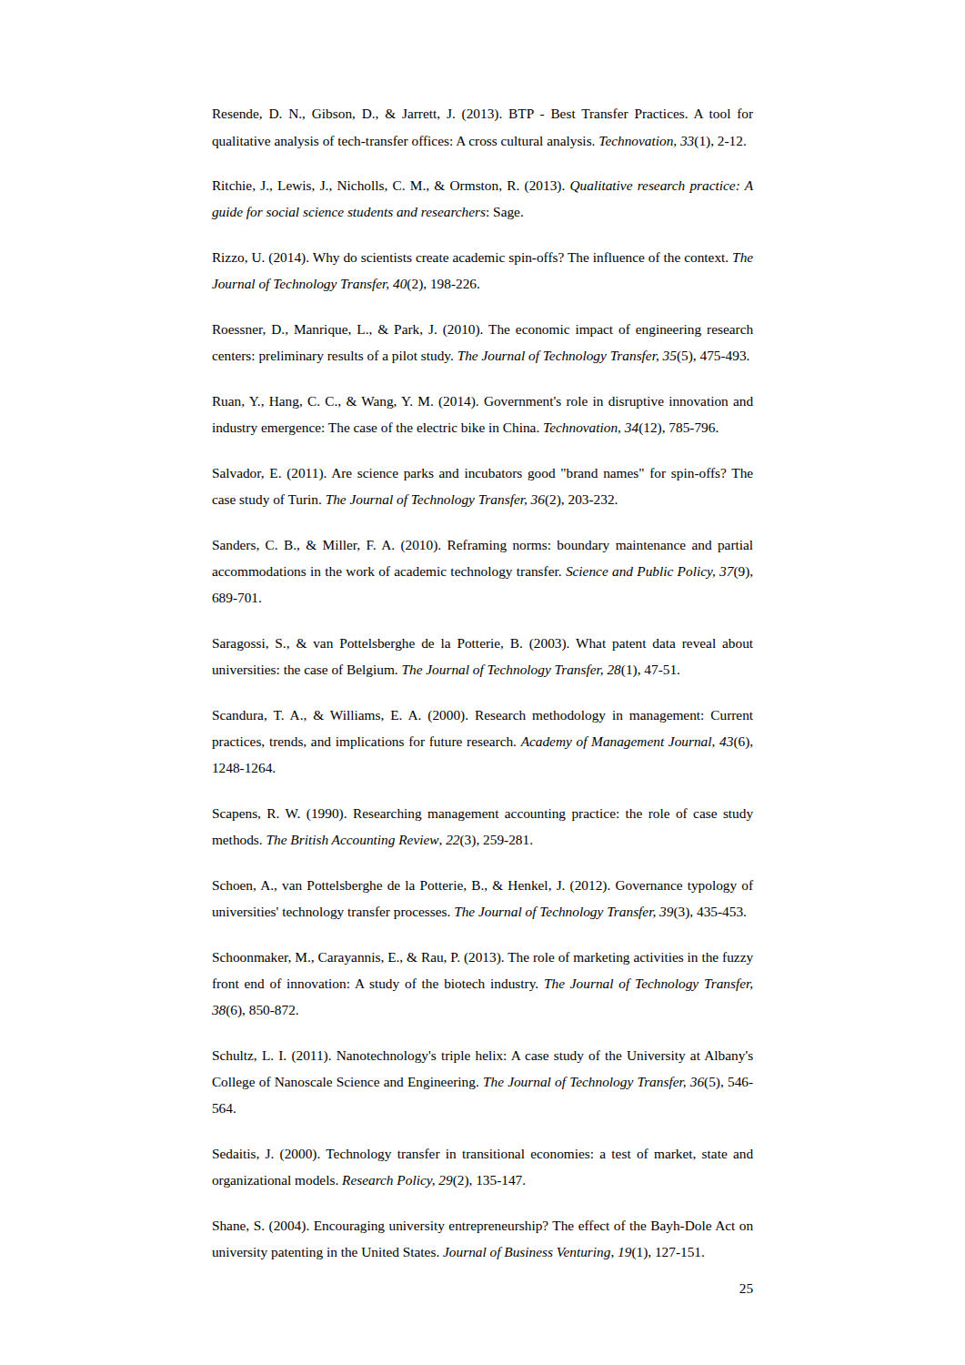Resende, D. N., Gibson, D., & Jarrett, J. (2013). BTP - Best Transfer Practices. A tool for qualitative analysis of tech-transfer offices: A cross cultural analysis. Technovation, 33(1), 2-12.
Ritchie, J., Lewis, J., Nicholls, C. M., & Ormston, R. (2013). Qualitative research practice: A guide for social science students and researchers: Sage.
Rizzo, U. (2014). Why do scientists create academic spin-offs? The influence of the context. The Journal of Technology Transfer, 40(2), 198-226.
Roessner, D., Manrique, L., & Park, J. (2010). The economic impact of engineering research centers: preliminary results of a pilot study. The Journal of Technology Transfer, 35(5), 475-493.
Ruan, Y., Hang, C. C., & Wang, Y. M. (2014). Government's role in disruptive innovation and industry emergence: The case of the electric bike in China. Technovation, 34(12), 785-796.
Salvador, E. (2011). Are science parks and incubators good "brand names" for spin-offs? The case study of Turin. The Journal of Technology Transfer, 36(2), 203-232.
Sanders, C. B., & Miller, F. A. (2010). Reframing norms: boundary maintenance and partial accommodations in the work of academic technology transfer. Science and Public Policy, 37(9), 689-701.
Saragossi, S., & van Pottelsberghe de la Potterie, B. (2003). What patent data reveal about universities: the case of Belgium. The Journal of Technology Transfer, 28(1), 47-51.
Scandura, T. A., & Williams, E. A. (2000). Research methodology in management: Current practices, trends, and implications for future research. Academy of Management Journal, 43(6), 1248-1264.
Scapens, R. W. (1990). Researching management accounting practice: the role of case study methods. The British Accounting Review, 22(3), 259-281.
Schoen, A., van Pottelsberghe de la Potterie, B., & Henkel, J. (2012). Governance typology of universities' technology transfer processes. The Journal of Technology Transfer, 39(3), 435-453.
Schoonmaker, M., Carayannis, E., & Rau, P. (2013). The role of marketing activities in the fuzzy front end of innovation: A study of the biotech industry. The Journal of Technology Transfer, 38(6), 850-872.
Schultz, L. I. (2011). Nanotechnology's triple helix: A case study of the University at Albany's College of Nanoscale Science and Engineering. The Journal of Technology Transfer, 36(5), 546-564.
Sedaitis, J. (2000). Technology transfer in transitional economies: a test of market, state and organizational models. Research Policy, 29(2), 135-147.
Shane, S. (2004). Encouraging university entrepreneurship? The effect of the Bayh-Dole Act on university patenting in the United States. Journal of Business Venturing, 19(1), 127-151.
25